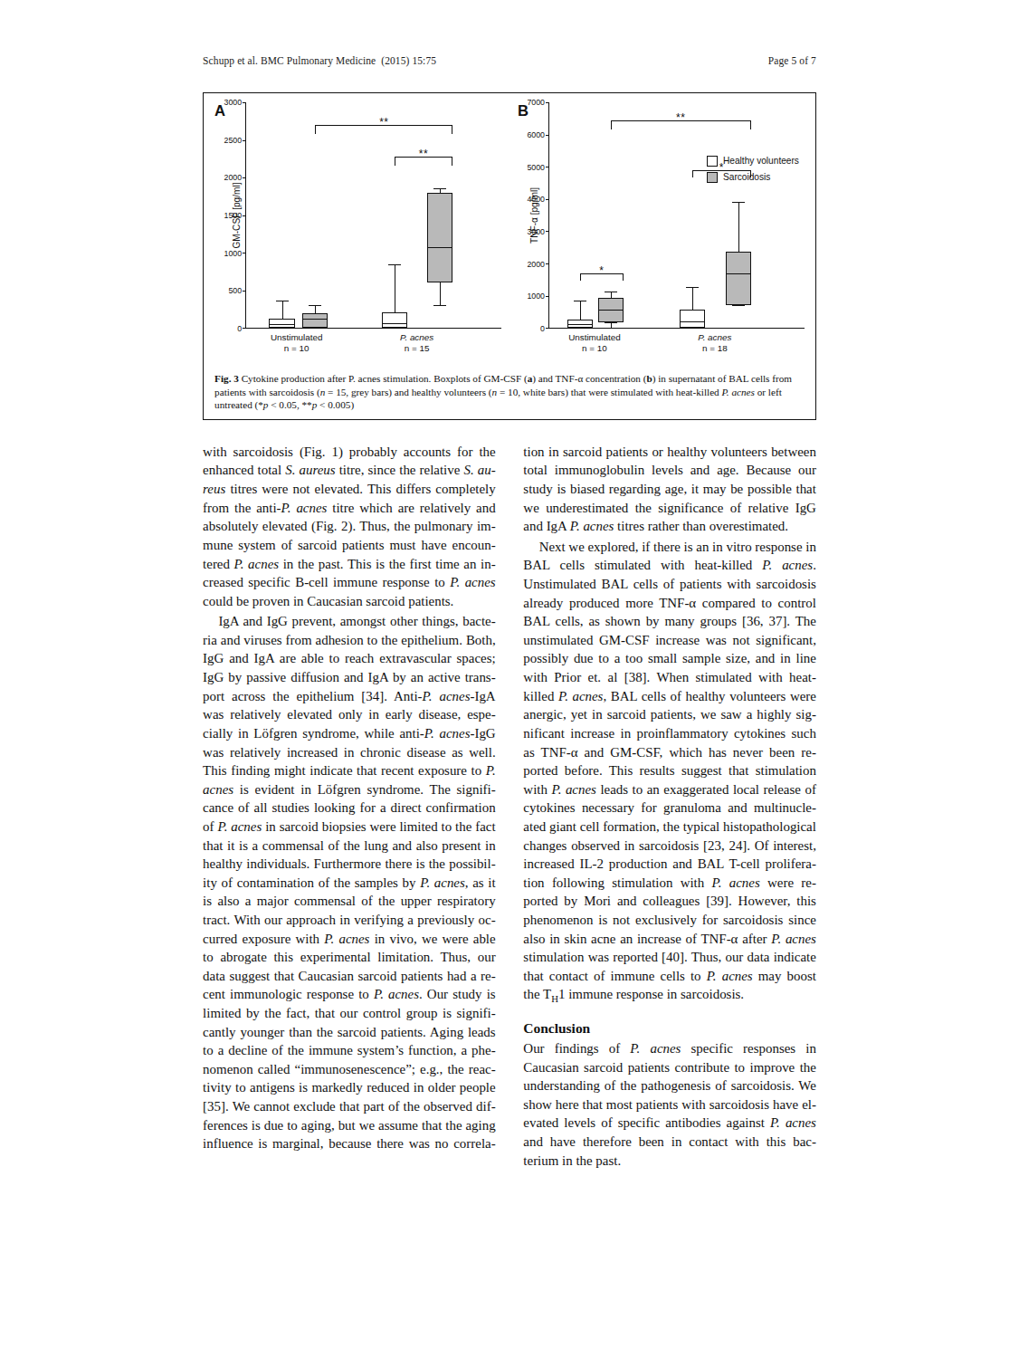Schupp et al. BMC Pulmonary Medicine (2015) 15:75
Page 5 of 7
A
GM-CSF [pg/ml]
3000 2500 2000 1500 1000 500 0
**
**
Unstimulated
n = 10
P. acnes
n = 15
B
TNF-α [pg/ml]
7000 6000 5000 4000 3000 2000 1000 0
*
**
*
Healthy volunteers
Sarcoidosis
Unstimulated
n = 10
P. acnes
n = 18
Fig. 3 Cytokine production after P. acnes stimulation. Boxplots of GM-CSF (a) and TNF-α concentration (b) in supernatant of BAL cells from patients with sarcoidosis (n = 15, grey bars) and healthy volunteers (n = 10, white bars) that were stimulated with heat-killed P. acnes or left untreated (*p < 0.05, **p < 0.005)
with sarcoidosis (Fig. 1) probably accounts for the enhanced total S. aureus titre, since the relative S. aureus titres were not elevated. This differs completely from the anti-P. acnes titre which are relatively and absolutely elevated (Fig. 2). Thus, the pulmonary immune system of sarcoid patients must have encountered P. acnes in the past. This is the first time an increased specific B-cell immune response to P. acnes could be proven in Caucasian sarcoid patients.
IgA and IgG prevent, amongst other things, bacteria and viruses from adhesion to the epithelium. Both, IgG and IgA are able to reach extravascular spaces; IgG by passive diffusion and IgA by an active transport across the epithelium [34]. Anti-P. acnes-IgA was relatively elevated only in early disease, especially in Löfgren syndrome, while anti-P. acnes-IgG was relatively increased in chronic disease as well. This finding might indicate that recent exposure to P. acnes is evident in Löfgren syndrome. The significance of all studies looking for a direct confirmation of P. acnes in sarcoid biopsies were limited to the fact that it is a commensal of the lung and also present in healthy individuals. Furthermore there is the possibility of contamination of the samples by P. acnes, as it is also a major commensal of the upper respiratory tract. With our approach in verifying a previously occurred exposure with P. acnes in vivo, we were able to abrogate this experimental limitation. Thus, our data suggest that Caucasian sarcoid patients had a recent immunologic response to P. acnes. Our study is limited by the fact, that our control group is significantly younger than the sarcoid patients. Aging leads to a decline of the immune system’s function, a phenomenon called “immunosenescence”; e.g., the reactivity to antigens is markedly reduced in older people [35]. We cannot exclude that part of the observed differences is due to aging, but we assume that the aging influence is marginal, because there was no correlation in sarcoid patients or healthy volunteers between total immunoglobulin levels and age. Because our study is biased regarding age, it may be possible that we underestimated the significance of relative IgG and IgA P. acnes titres rather than overestimated.
Next we explored, if there is an in vitro response in BAL cells stimulated with heat-killed P. acnes. Unstimulated BAL cells of patients with sarcoidosis already produced more TNF-α compared to control BAL cells, as shown by many groups [36, 37]. The unstimulated GM-CSF increase was not significant, possibly due to a too small sample size, and in line with Prior et. al [38]. When stimulated with heat-killed P. acnes, BAL cells of healthy volunteers were anergic, yet in sarcoid patients, we saw a highly significant increase in proinflammatory cytokines such as TNF-α and GM-CSF, which has never been reported before. This results suggest that stimulation with P. acnes leads to an exaggerated local release of cytokines necessary for granuloma and multinucleated giant cell formation, the typical histopathological changes observed in sarcoidosis [23, 24]. Of interest, increased IL-2 production and BAL T-cell proliferation following stimulation with P. acnes were reported by Mori and colleagues [39]. However, this phenomenon is not exclusively for sarcoidosis since also in skin acne an increase of TNF-α after P. acnes stimulation was reported [40]. Thus, our data indicate that contact of immune cells to P. acnes may boost the TH1 immune response in sarcoidosis.
Conclusion
Our findings of P. acnes specific responses in Caucasian sarcoid patients contribute to improve the understanding of the pathogenesis of sarcoidosis. We show here that most patients with sarcoidosis have elevated levels of specific antibodies against P. acnes and have therefore been in contact with this bacterium in the past.